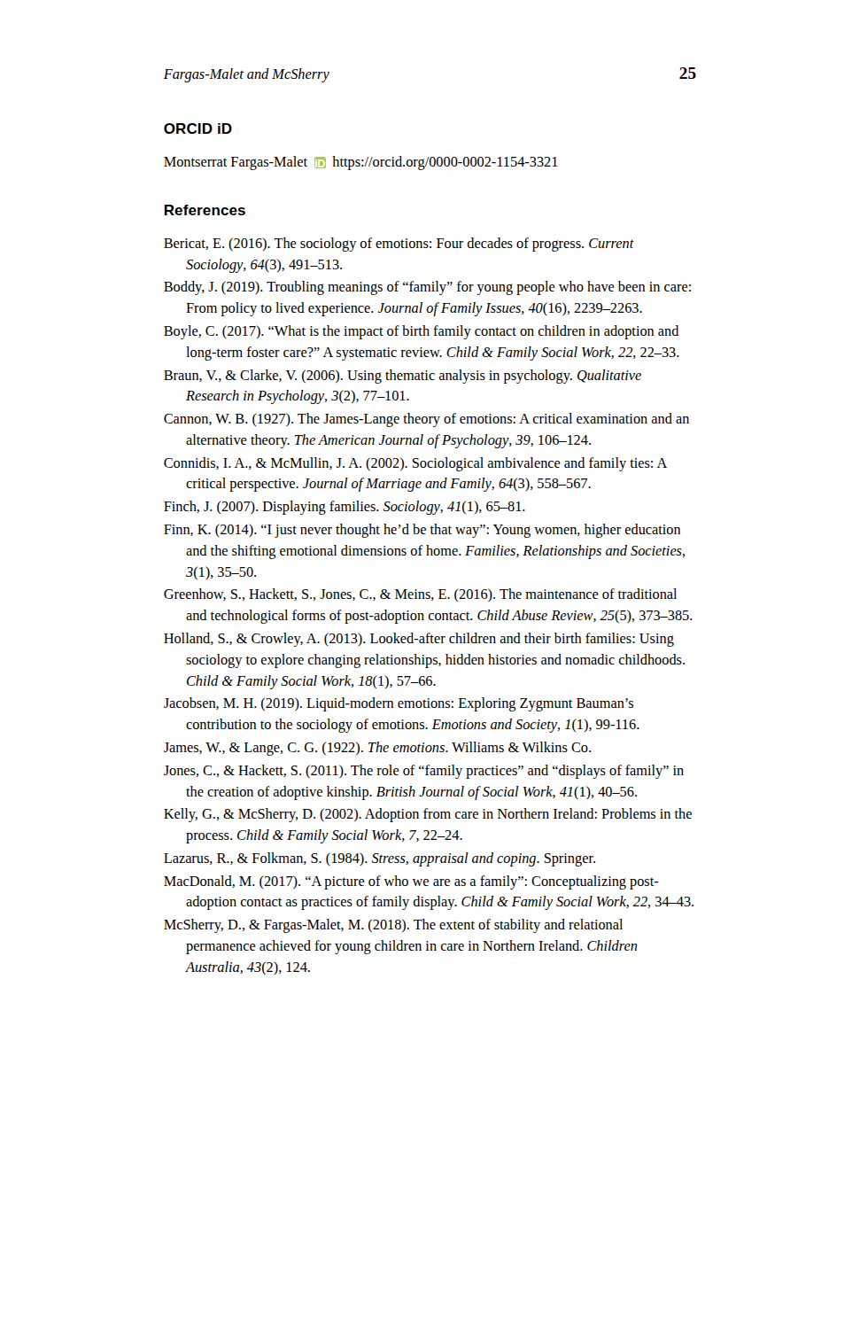Fargas-Malet and McSherry 25
ORCID iD
Montserrat Fargas-Malet iD https://orcid.org/0000-0002-1154-3321
References
Bericat, E. (2016). The sociology of emotions: Four decades of progress. Current Sociology, 64(3), 491–513.
Boddy, J. (2019). Troubling meanings of “family” for young people who have been in care: From policy to lived experience. Journal of Family Issues, 40(16), 2239–2263.
Boyle, C. (2017). “What is the impact of birth family contact on children in adoption and long-term foster care?” A systematic review. Child & Family Social Work, 22, 22–33.
Braun, V., & Clarke, V. (2006). Using thematic analysis in psychology. Qualitative Research in Psychology, 3(2), 77–101.
Cannon, W. B. (1927). The James-Lange theory of emotions: A critical examination and an alternative theory. The American Journal of Psychology, 39, 106–124.
Connidis, I. A., & McMullin, J. A. (2002). Sociological ambivalence and family ties: A critical perspective. Journal of Marriage and Family, 64(3), 558–567.
Finch, J. (2007). Displaying families. Sociology, 41(1), 65–81.
Finn, K. (2014). “I just never thought he’d be that way”: Young women, higher education and the shifting emotional dimensions of home. Families, Relationships and Societies, 3(1), 35–50.
Greenhow, S., Hackett, S., Jones, C., & Meins, E. (2016). The maintenance of traditional and technological forms of post-adoption contact. Child Abuse Review, 25(5), 373–385.
Holland, S., & Crowley, A. (2013). Looked-after children and their birth families: Using sociology to explore changing relationships, hidden histories and nomadic childhoods. Child & Family Social Work, 18(1), 57–66.
Jacobsen, M. H. (2019). Liquid-modern emotions: Exploring Zygmunt Bauman’s contribution to the sociology of emotions. Emotions and Society, 1(1), 99-116.
James, W., & Lange, C. G. (1922). The emotions. Williams & Wilkins Co.
Jones, C., & Hackett, S. (2011). The role of “family practices” and “displays of family” in the creation of adoptive kinship. British Journal of Social Work, 41(1), 40–56.
Kelly, G., & McSherry, D. (2002). Adoption from care in Northern Ireland: Problems in the process. Child & Family Social Work, 7, 22–24.
Lazarus, R., & Folkman, S. (1984). Stress, appraisal and coping. Springer.
MacDonald, M. (2017). “A picture of who we are as a family”: Conceptualizing post-adoption contact as practices of family display. Child & Family Social Work, 22, 34–43.
McSherry, D., & Fargas-Malet, M. (2018). The extent of stability and relational permanence achieved for young children in care in Northern Ireland. Children Australia, 43(2), 124.